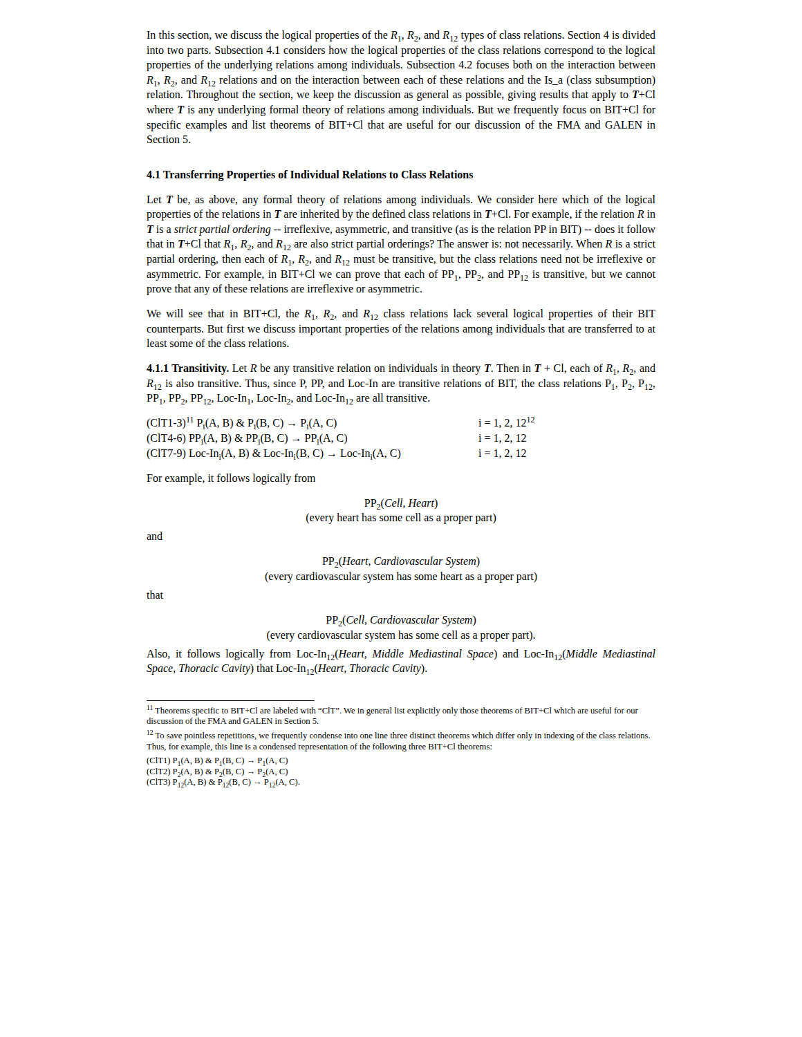In this section, we discuss the logical properties of the R1, R2, and R12 types of class relations. Section 4 is divided into two parts. Subsection 4.1 considers how the logical properties of the class relations correspond to the logical properties of the underlying relations among individuals. Subsection 4.2 focuses both on the interaction between R1, R2, and R12 relations and on the interaction between each of these relations and the Is_a (class subsumption) relation. Throughout the section, we keep the discussion as general as possible, giving results that apply to T+Cl where T is any underlying formal theory of relations among individuals. But we frequently focus on BIT+Cl for specific examples and list theorems of BIT+Cl that are useful for our discussion of the FMA and GALEN in Section 5.
4.1 Transferring Properties of Individual Relations to Class Relations
Let T be, as above, any formal theory of relations among individuals. We consider here which of the logical properties of the relations in T are inherited by the defined class relations in T+Cl. For example, if the relation R in T is a strict partial ordering -- irreflexive, asymmetric, and transitive (as is the relation PP in BIT) -- does it follow that in T+Cl that R1, R2, and R12 are also strict partial orderings? The answer is: not necessarily. When R is a strict partial ordering, then each of R1, R2, and R12 must be transitive, but the class relations need not be irreflexive or asymmetric. For example, in BIT+Cl we can prove that each of PP1, PP2, and PP12 is transitive, but we cannot prove that any of these relations are irreflexive or asymmetric.
We will see that in BIT+Cl, the R1, R2, and R12 class relations lack several logical properties of their BIT counterparts. But first we discuss important properties of the relations among individuals that are transferred to at least some of the class relations.
4.1.1 Transitivity. Let R be any transitive relation on individuals in theory T. Then in T + Cl, each of R1, R2, and R12 is also transitive. Thus, since P, PP, and Loc-In are transitive relations of BIT, the class relations P1, P2, P12, PP1, PP2, PP12, Loc-In1, Loc-In2, and Loc-In12 are all transitive.
(ClT1-3)11 Pi(A, B) & Pi(B, C) → Pi(A, C) i = 1, 2, 1212
(ClT4-6) PPi(A, B) & PPi(B, C) → PPi(A, C) i = 1, 2, 12
(ClT7-9) Loc-Ini(A, B) & Loc-Ini(B, C) → Loc-Ini(A, C) i = 1, 2, 12
For example, it follows logically from
PP2(Cell, Heart)
(every heart has some cell as a proper part)
and
PP2(Heart, Cardiovascular System)
(every cardiovascular system has some heart as a proper part)
that
PP2(Cell, Cardiovascular System)
(every cardiovascular system has some cell as a proper part).
Also, it follows logically from Loc-In12(Heart, Middle Mediastinal Space) and Loc-In12(Middle Mediastinal Space, Thoracic Cavity) that Loc-In12(Heart, Thoracic Cavity).
11 Theorems specific to BIT+Cl are labeled with “ClT”. We in general list explicitly only those theorems of BIT+Cl which are useful for our discussion of the FMA and GALEN in Section 5.
12 To save pointless repetitions, we frequently condense into one line three distinct theorems which differ only in indexing of the class relations. Thus, for example, this line is a condensed representation of the following three BIT+Cl theorems:
(ClT1) P1(A, B) & P1(B, C) → P1(A, C)
(ClT2) P2(A, B) & P2(B, C) → P2(A, C)
(ClT3) P12(A, B) & P12(B, C) → P12(A, C).